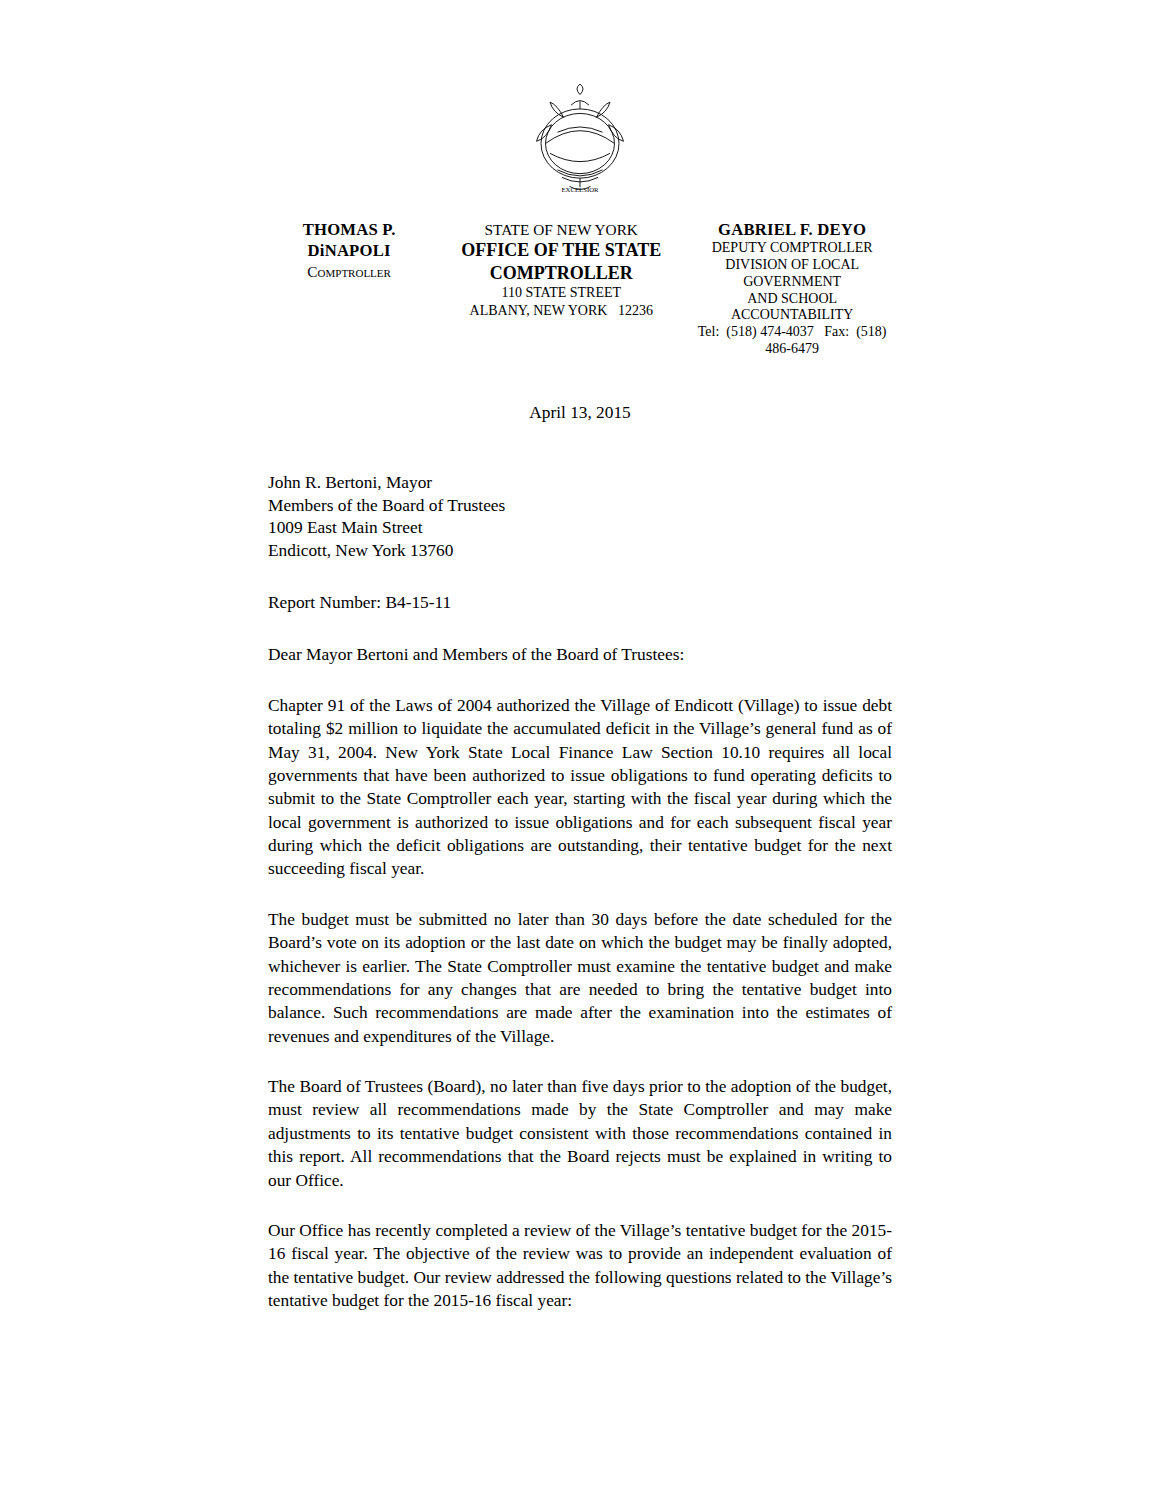| THOMAS P. DiNAPOLI Comptroller | STATE OF NEW YORK OFFICE OF THE STATE COMPTROLLER 110 STATE STREET ALBANY, NEW YORK 12236 | GABRIEL F. DEYO DEPUTY COMPTROLLER DIVISION OF LOCAL GOVERNMENT AND SCHOOL ACCOUNTABILITY Tel: (518) 474-4037 Fax: (518) 486-6479 |
April 13, 2015
John R. Bertoni, Mayor
Members of the Board of Trustees
1009 East Main Street
Endicott, New York 13760
Report Number: B4-15-11
Dear Mayor Bertoni and Members of the Board of Trustees:
Chapter 91 of the Laws of 2004 authorized the Village of Endicott (Village) to issue debt totaling $2 million to liquidate the accumulated deficit in the Village’s general fund as of May 31, 2004. New York State Local Finance Law Section 10.10 requires all local governments that have been authorized to issue obligations to fund operating deficits to submit to the State Comptroller each year, starting with the fiscal year during which the local government is authorized to issue obligations and for each subsequent fiscal year during which the deficit obligations are outstanding, their tentative budget for the next succeeding fiscal year.
The budget must be submitted no later than 30 days before the date scheduled for the Board’s vote on its adoption or the last date on which the budget may be finally adopted, whichever is earlier. The State Comptroller must examine the tentative budget and make recommendations for any changes that are needed to bring the tentative budget into balance. Such recommendations are made after the examination into the estimates of revenues and expenditures of the Village.
The Board of Trustees (Board), no later than five days prior to the adoption of the budget, must review all recommendations made by the State Comptroller and may make adjustments to its tentative budget consistent with those recommendations contained in this report. All recommendations that the Board rejects must be explained in writing to our Office.
Our Office has recently completed a review of the Village’s tentative budget for the 2015-16 fiscal year. The objective of the review was to provide an independent evaluation of the tentative budget. Our review addressed the following questions related to the Village’s tentative budget for the 2015-16 fiscal year: